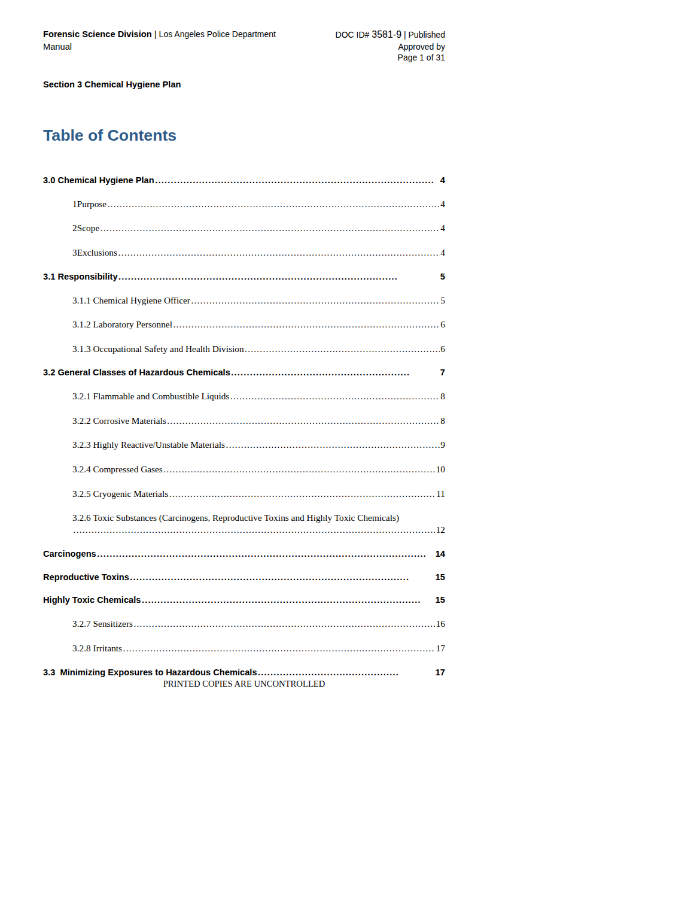Forensic Science Division | Los Angeles Police Department
Manual
DOC ID# 3581-9 | Published
Approved by
Page 1 of 31
Section 3 Chemical Hygiene Plan
Table of Contents
3.0 Chemical Hygiene Plan ......................................................................................... 4
1Purpose ................................................................................................................. 4
2Scope .................................................................................................................... 4
3Exclusions ............................................................................................................ 4
3.1 Responsibility ......................................................................................... 5
3.1.1 Chemical Hygiene Officer ......................................................................................... 5
3.1.2 Laboratory Personnel ................................................................................................. 6
3.1.3 Occupational Safety and Health Division ..................................................................... 6
3.2 General Classes of Hazardous Chemicals ......................................................... 7
3.2.1 Flammable and Combustible Liquids ......................................................................... 8
3.2.2 Corrosive Materials ................................................................................................. 8
3.2.3 Highly Reactive/Unstable Materials ......................................................................... 9
3.2.4 Compressed Gases ................................................................................................. 10
3.2.5 Cryogenic Materials ................................................................................................. 11
3.2.6 Toxic Substances (Carcinogens, Reproductive Toxins and Highly Toxic Chemicals)
......................................................................................................................... 12
Carcinogens ......................................................................................................... 14
Reproductive Toxins ......................................................................................... 15
Highly Toxic Chemicals ......................................................................................... 15
3.2.7 Sensitizers ......................................................................................................... 16
3.2.8 Irritants ......................................................................................................... 17
3.3 Minimizing Exposures to Hazardous Chemicals ............................................. 17
PRINTED COPIES ARE UNCONTROLLED